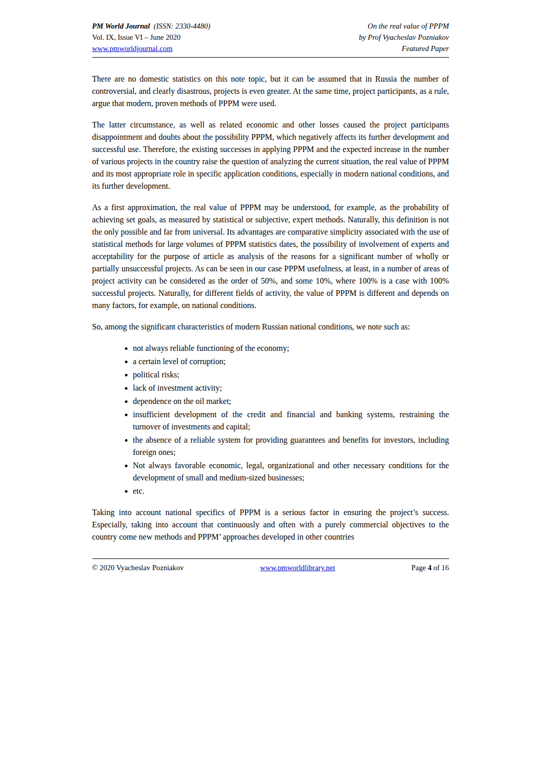PM World Journal (ISSN: 2330-4480)
On the real value of PPPM
Vol. IX, Issue VI – June 2020
by Prof Vyacheslav Pozniakov
www.pmworldjournal.com
Featured Paper
There are no domestic statistics on this note topic, but it can be assumed that in Russia the number of controversial, and clearly disastrous, projects is even greater. At the same time, project participants, as a rule, argue that modern, proven methods of PPPM were used.
The latter circumstance, as well as related economic and other losses caused the project participants disappointment and doubts about the possibility PPPM, which negatively affects its further development and successful use. Therefore, the existing successes in applying PPPM and the expected increase in the number of various projects in the country raise the question of analyzing the current situation, the real value of PPPM and its most appropriate role in specific application conditions, especially in modern national conditions, and its further development.
As a first approximation, the real value of PPPM may be understood, for example, as the probability of achieving set goals, as measured by statistical or subjective, expert methods. Naturally, this definition is not the only possible and far from universal. Its advantages are comparative simplicity associated with the use of statistical methods for large volumes of PPPM statistics dates, the possibility of involvement of experts and acceptability for the purpose of article as analysis of the reasons for a significant number of wholly or partially unsuccessful projects. As can be seen in our case PPPM usefulness, at least, in a number of areas of project activity can be considered as the order of 50%, and some 10%, where 100% is a case with 100% successful projects. Naturally, for different fields of activity, the value of PPPM is different and depends on many factors, for example, on national conditions.
So, among the significant characteristics of modern Russian national conditions, we note such as:
not always reliable functioning of the economy;
a certain level of corruption;
political risks;
lack of investment activity;
dependence on the oil market;
insufficient development of the credit and financial and banking systems, restraining the turnover of investments and capital;
the absence of a reliable system for providing guarantees and benefits for investors, including foreign ones;
Not always favorable economic, legal, organizational and other necessary conditions for the development of small and medium-sized businesses;
etc.
Taking into account national specifics of PPPM is a serious factor in ensuring the project’s success. Especially, taking into account that continuously and often with a purely commercial objectives to the country come new methods and PPPM’ approaches developed in other countries
© 2020 Vyacheslav Pozniakov
www.pmworldlibrary.net
Page 4 of 16